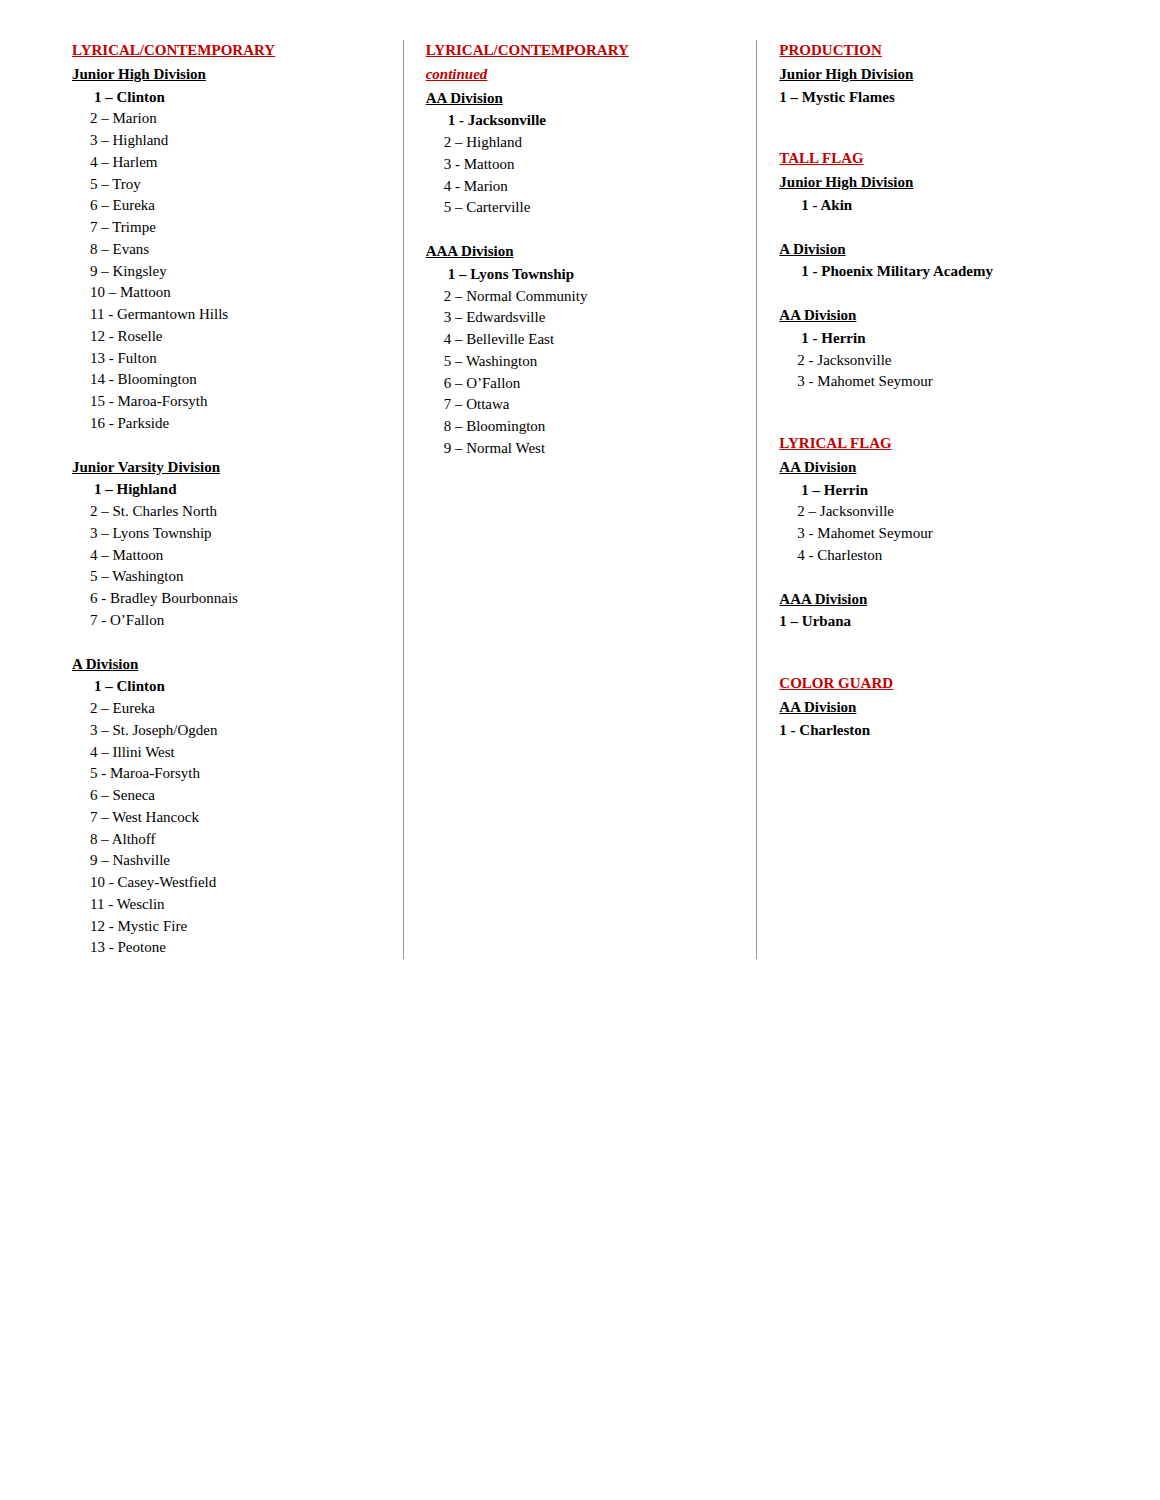LYRICAL/CONTEMPORARY
Junior High Division
1 – Clinton
2 – Marion
3 – Highland
4 – Harlem
5 – Troy
6 – Eureka
7 – Trimpe
8 – Evans
9 – Kingsley
10 – Mattoon
11 - Germantown Hills
12 - Roselle
13 - Fulton
14 - Bloomington
15 - Maroa-Forsyth
16 - Parkside
Junior Varsity Division
1 – Highland
2 – St. Charles North
3 – Lyons Township
4 – Mattoon
5 – Washington
6 - Bradley Bourbonnais
7 - O’Fallon
A Division
1 – Clinton
2 – Eureka
3 – St. Joseph/Ogden
4 – Illini West
5 - Maroa-Forsyth
6 – Seneca
7 – West Hancock
8 – Althoff
9 – Nashville
10 - Casey-Westfield
11 - Wesclin
12 - Mystic Fire
13 - Peotone
LYRICAL/CONTEMPORARY
continued
AA Division
1 - Jacksonville
2 – Highland
3 - Mattoon
4 - Marion
5 – Carterville
AAA Division
1 – Lyons Township
2 – Normal Community
3 – Edwardsville
4 – Belleville East
5 – Washington
6 – O’Fallon
7 – Ottawa
8 – Bloomington
9 – Normal West
PRODUCTION
Junior High Division
1 – Mystic Flames
TALL FLAG
Junior High Division
1 - Akin
A Division
1 - Phoenix Military Academy
AA Division
1 - Herrin
2 - Jacksonville
3 - Mahomet Seymour
LYRICAL FLAG
AA Division
1 – Herrin
2 – Jacksonville
3 - Mahomet Seymour
4 - Charleston
AAA Division
1 – Urbana
COLOR GUARD
AA Division
1 - Charleston